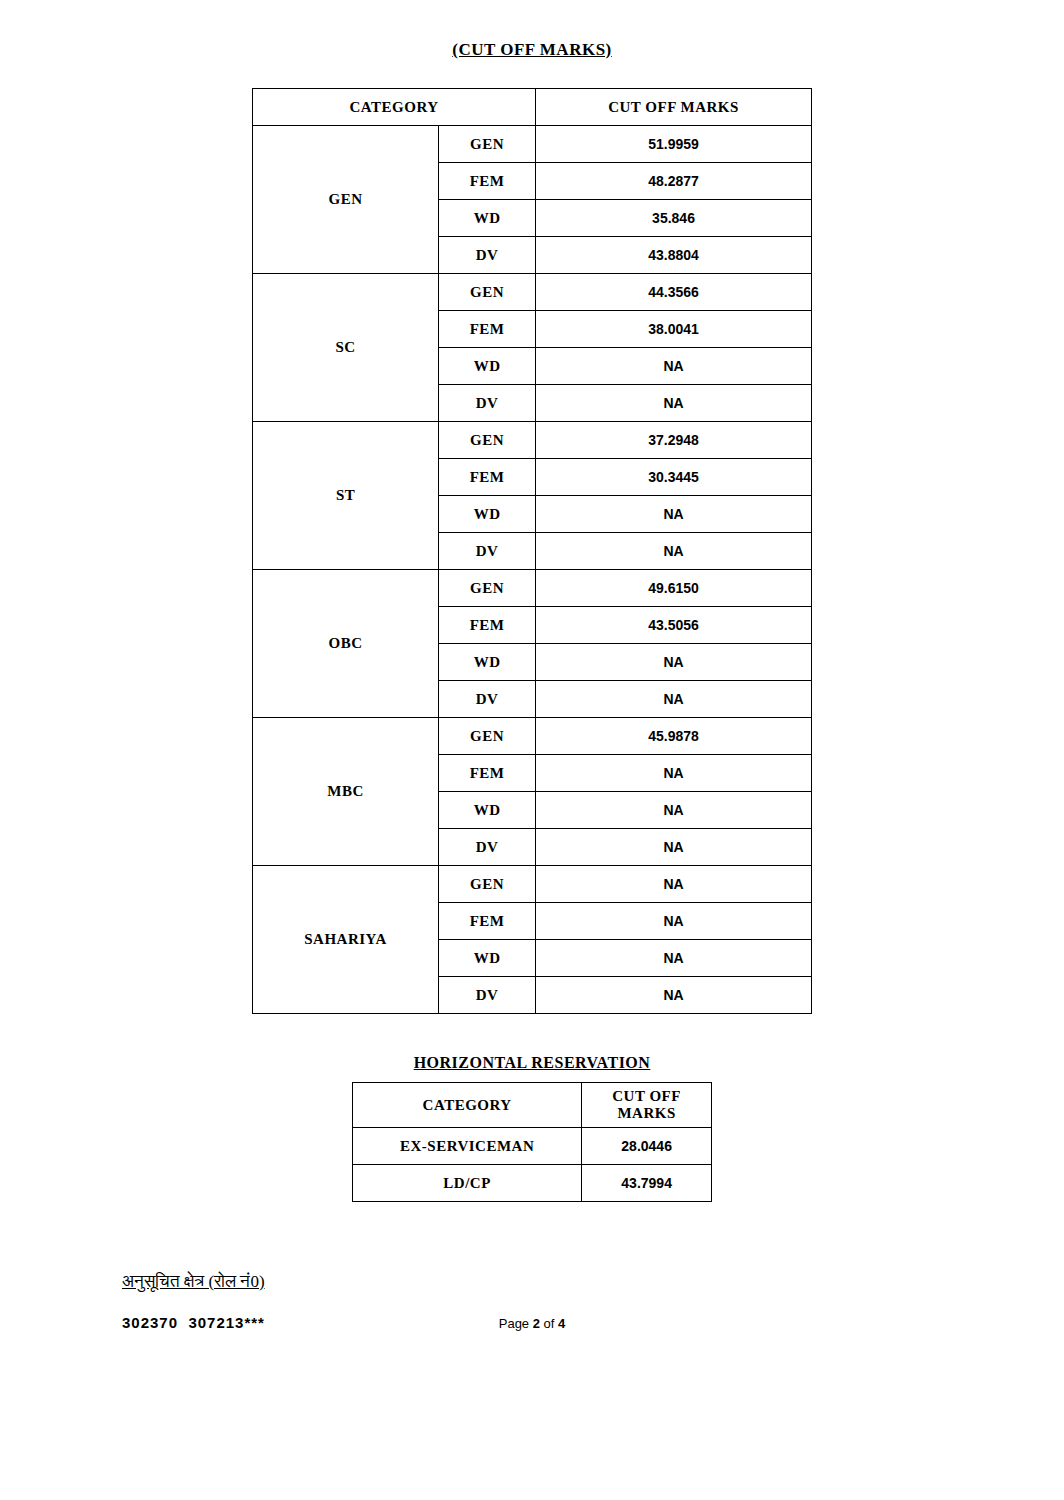(CUT OFF MARKS)
| CATEGORY | CUT OFF MARKS |
| --- | --- |
| GEN | GEN | 51.9959 |
| FEM | 48.2877 |
| WD | 35.846 |
| DV | 43.8804 |
| SC | GEN | 44.3566 |
| FEM | 38.0041 |
| WD | NA |
| DV | NA |
| ST | GEN | 37.2948 |
| FEM | 30.3445 |
| WD | NA |
| DV | NA |
| OBC | GEN | 49.6150 |
| FEM | 43.5056 |
| WD | NA |
| DV | NA |
| MBC | GEN | 45.9878 |
| FEM | NA |
| WD | NA |
| DV | NA |
| SAHARIYA | GEN | NA |
| FEM | NA |
| WD | NA |
| DV | NA |
HORIZONTAL RESERVATION
| CATEGORY | CUT OFF MARKS |
| --- | --- |
| EX-SERVICEMAN | 28.0446 |
| LD/CP | 43.7994 |
अनुसूचित क्षेत्र (रोल नं0)
302370 307213***
Page 2 of 4